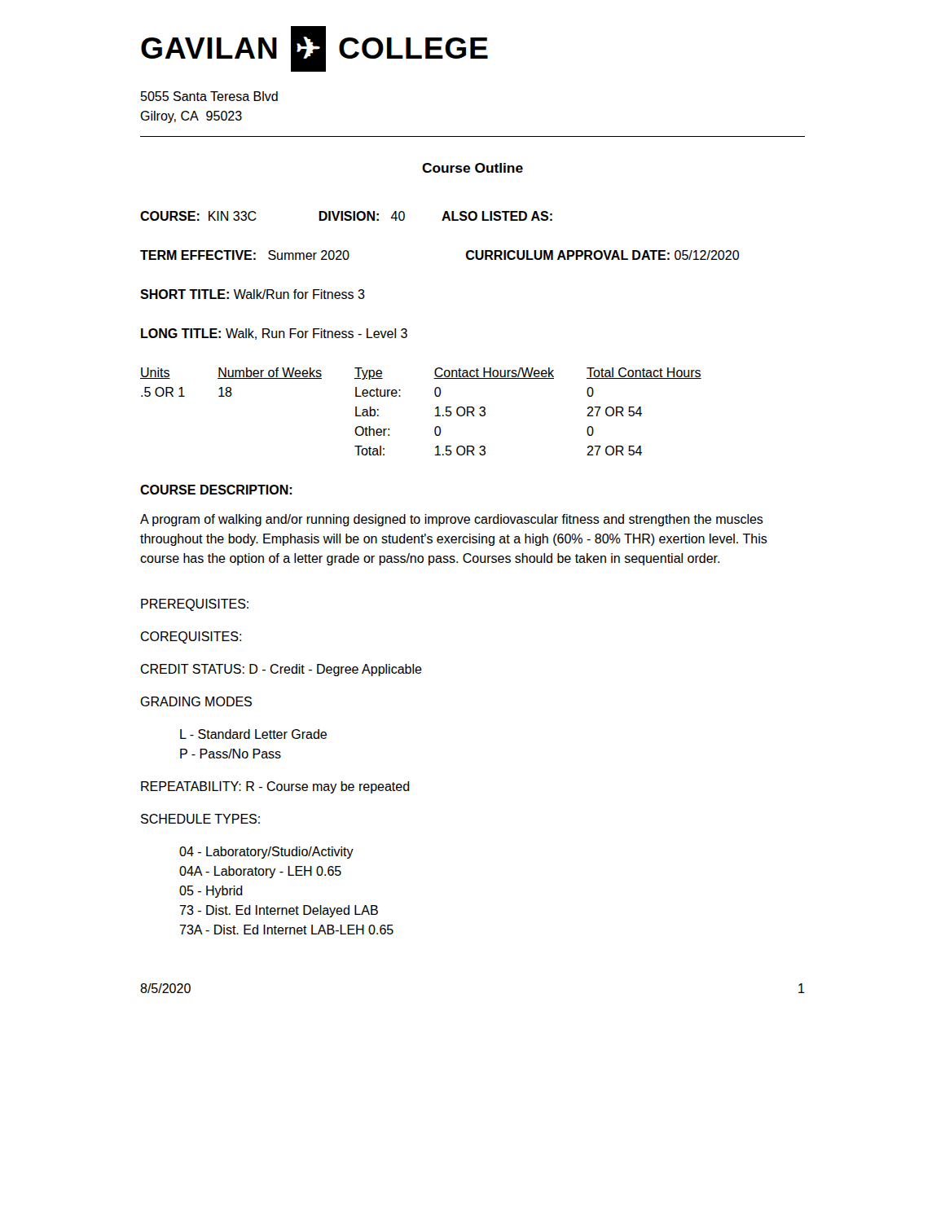GAVILAN ✈ COLLEGE
5055 Santa Teresa Blvd
Gilroy, CA 95023
Course Outline
COURSE: KIN 33C DIVISION: 40 ALSO LISTED AS:
TERM EFFECTIVE: Summer 2020 CURRICULUM APPROVAL DATE: 05/12/2020
SHORT TITLE: Walk/Run for Fitness 3
LONG TITLE: Walk, Run For Fitness - Level 3
| Units | Number of Weeks | Type | Contact Hours/Week | Total Contact Hours |
| --- | --- | --- | --- | --- |
| .5 OR 1 | 18 | Lecture: | 0 | 0 |
| | | Lab: | 1.5 OR 3 | 27 OR 54 |
| | | Other: | 0 | 0 |
| | | Total: | 1.5 OR 3 | 27 OR 54 |
COURSE DESCRIPTION:
A program of walking and/or running designed to improve cardiovascular fitness and strengthen the muscles throughout the body. Emphasis will be on student's exercising at a high (60% - 80% THR) exertion level. This course has the option of a letter grade or pass/no pass. Courses should be taken in sequential order.
PREREQUISITES:
COREQUISITES:
CREDIT STATUS: D - Credit - Degree Applicable
GRADING MODES
L - Standard Letter Grade
P - Pass/No Pass
REPEATABILITY: R - Course may be repeated
SCHEDULE TYPES:
04 - Laboratory/Studio/Activity
04A - Laboratory - LEH 0.65
05 - Hybrid
73 - Dist. Ed Internet Delayed LAB
73A - Dist. Ed Internet LAB-LEH 0.65
8/5/2020 1